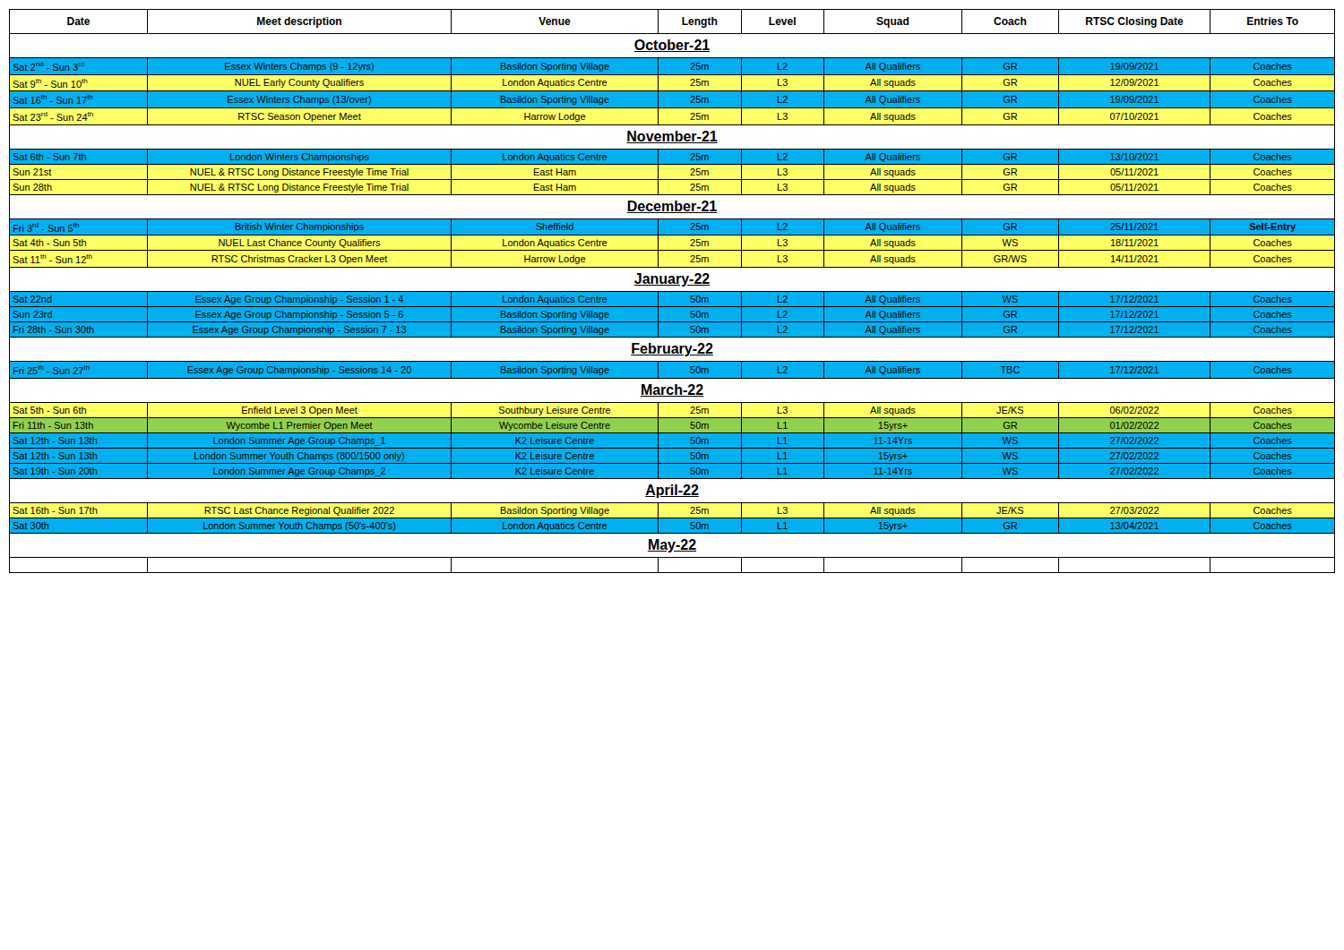| Date | Meet description | Venue | Length | Level | Squad | Coach | RTSC Closing Date | Entries To |
| --- | --- | --- | --- | --- | --- | --- | --- | --- |
| October-21 |
| Sat 2 nd - Sun 3 rd | Essex Winters Champs (9 - 12yrs) | Basildon Sporting Village | 25m | L2 | All Qualifiers | GR | 19/09/2021 | Coaches |
| Sat 9 th - Sun 10 th | NUEL Early County Qualifiers | London Aquatics Centre | 25m | L3 | All squads | GR | 12/09/2021 | Coaches |
| Sat 16 th - Sun 17 th | Essex Winters Champs (13/over) | Basildon Sporting Village | 25m | L2 | All Qualifiers | GR | 19/09/2021 | Coaches |
| Sat 23 rd - Sun 24 th | RTSC Season Opener Meet | Harrow Lodge | 25m | L3 | All squads | GR | 07/10/2021 | Coaches |
| November-21 |
| Sat 6th - Sun 7th | London Winters Championships | London Aquatics Centre | 25m | L2 | All Qualifiers | GR | 13/10/2021 | Coaches |
| Sun 21st | NUEL & RTSC Long Distance Freestyle Time Trial | East Ham | 25m | L3 | All squads | GR | 05/11/2021 | Coaches |
| Sun 28th | NUEL & RTSC Long Distance Freestyle Time Trial | East Ham | 25m | L3 | All squads | GR | 05/11/2021 | Coaches |
| December-21 |
| Fri 3 rd - Sun 5 th | British Winter Championships | Sheffield | 25m | L2 | All Qualifiers | GR | 25/11/2021 | Self-Entry |
| Sat 4th - Sun 5th | NUEL Last Chance County Qualifiers | London Aquatics Centre | 25m | L3 | All squads | WS | 18/11/2021 | Coaches |
| Sat 11 th - Sun 12 th | RTSC Christmas Cracker L3 Open Meet | Harrow Lodge | 25m | L3 | All squads | GR/WS | 14/11/2021 | Coaches |
| January-22 |
| Sat 22nd | Essex Age Group Championship - Session 1 - 4 | London Aquatics Centre | 50m | L2 | All Qualifiers | WS | 17/12/2021 | Coaches |
| Sun 23rd | Essex Age Group Championship - Session 5 - 6 | Basildon Sporting Village | 50m | L2 | All Qualifiers | GR | 17/12/2021 | Coaches |
| Fri 28th - Sun 30th | Essex Age Group Championship - Session 7 - 13 | Basildon Sporting Village | 50m | L2 | All Qualifiers | GR | 17/12/2021 | Coaches |
| February-22 |
| Fri 25 th - Sun 27 th | Essex Age Group Championship - Sessions 14 - 20 | Basildon Sporting Village | 50m | L2 | All Qualifiers | TBC | 17/12/2021 | Coaches |
| March-22 |
| Sat 5th - Sun 6th | Enfield Level 3 Open Meet | Southbury Leisure Centre | 25m | L3 | All squads | JE/KS | 06/02/2022 | Coaches |
| Fri 11th - Sun 13th | Wycombe L1 Premier Open Meet | Wycombe Leisure Centre | 50m | L1 | 15yrs+ | GR | 01/02/2022 | Coaches |
| Sat 12th - Sun 13th | London Summer Age Group Champs_1 | K2 Leisure Centre | 50m | L1 | 11-14Yrs | WS | 27/02/2022 | Coaches |
| Sat 12th - Sun 13th | London Summer Youth Champs (800/1500 only) | K2 Leisure Centre | 50m | L1 | 15yrs+ | WS | 27/02/2022 | Coaches |
| Sat 19th - Sun 20th | London Summer Age Group Champs_2 | K2 Leisure Centre | 50m | L1 | 11-14Yrs | WS | 27/02/2022 | Coaches |
| April-22 |
| Sat 16th - Sun 17th | RTSC Last Chance Regional Qualifier 2022 | Basildon Sporting Village | 25m | L3 | All squads | JE/KS | 27/03/2022 | Coaches |
| Sat 30th | London Summer Youth Champs (50's-400's) | London Aquatics Centre | 50m | L1 | 15yrs+ | GR | 13/04/2021 | Coaches |
| May-22 |